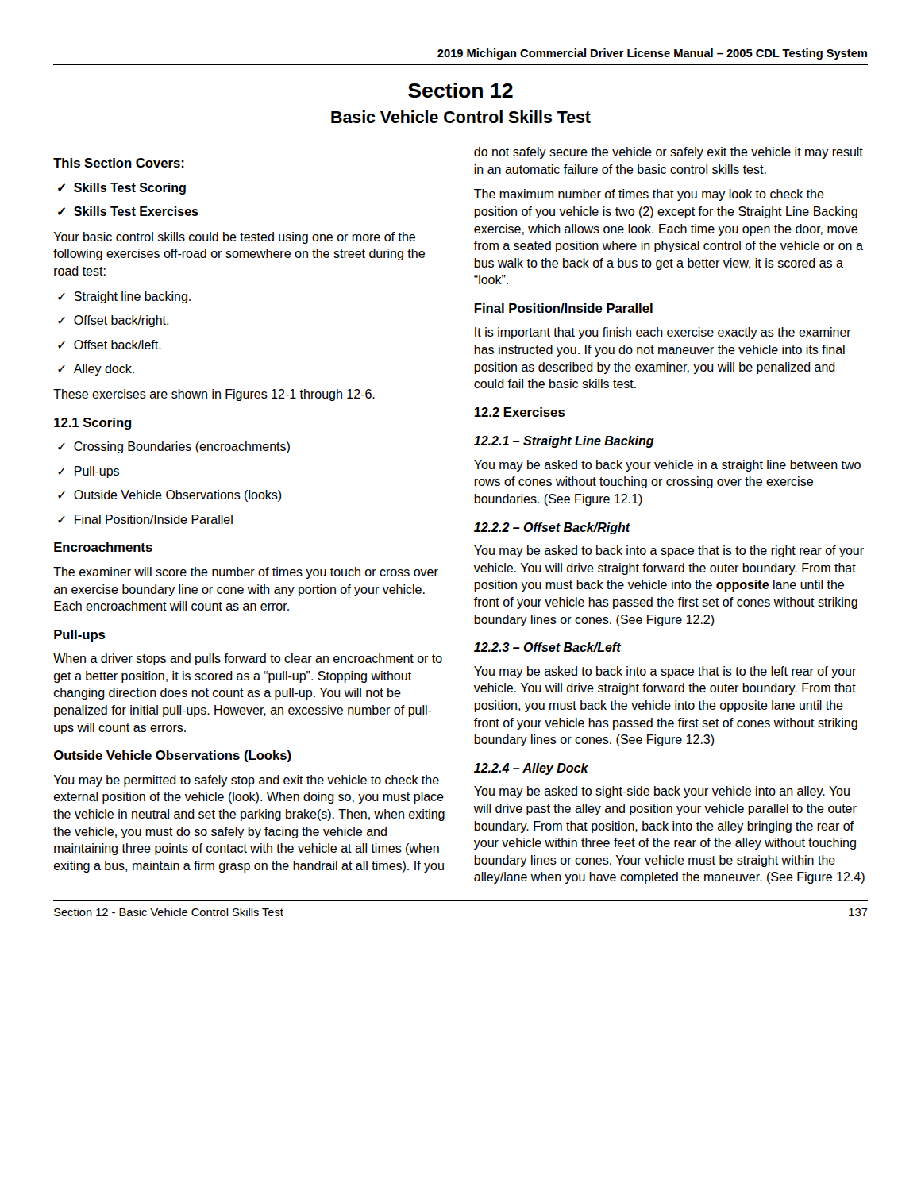2019 Michigan Commercial Driver License Manual – 2005 CDL Testing System
Section 12
Basic Vehicle Control Skills Test
This Section Covers:
Skills Test Scoring
Skills Test Exercises
Your basic control skills could be tested using one or more of the following exercises off-road or somewhere on the street during the road test:
Straight line backing.
Offset back/right.
Offset back/left.
Alley dock.
These exercises are shown in Figures 12-1 through 12-6.
12.1 Scoring
Crossing Boundaries (encroachments)
Pull-ups
Outside Vehicle Observations (looks)
Final Position/Inside Parallel
Encroachments
The examiner will score the number of times you touch or cross over an exercise boundary line or cone with any portion of your vehicle. Each encroachment will count as an error.
Pull-ups
When a driver stops and pulls forward to clear an encroachment or to get a better position, it is scored as a “pull-up”. Stopping without changing direction does not count as a pull-up. You will not be penalized for initial pull-ups. However, an excessive number of pull-ups will count as errors.
Outside Vehicle Observations (Looks)
You may be permitted to safely stop and exit the vehicle to check the external position of the vehicle (look). When doing so, you must place the vehicle in neutral and set the parking brake(s). Then, when exiting the vehicle, you must do so safely by facing the vehicle and maintaining three points of contact with the vehicle at all times (when exiting a bus, maintain a firm grasp on the handrail at all times). If you do not safely secure the vehicle or safely exit the vehicle it may result in an automatic failure of the basic control skills test.
The maximum number of times that you may look to check the position of you vehicle is two (2) except for the Straight Line Backing exercise, which allows one look. Each time you open the door, move from a seated position where in physical control of the vehicle or on a bus walk to the back of a bus to get a better view, it is scored as a “look”.
Final Position/Inside Parallel
It is important that you finish each exercise exactly as the examiner has instructed you. If you do not maneuver the vehicle into its final position as described by the examiner, you will be penalized and could fail the basic skills test.
12.2 Exercises
12.2.1 – Straight Line Backing
You may be asked to back your vehicle in a straight line between two rows of cones without touching or crossing over the exercise boundaries. (See Figure 12.1)
12.2.2 – Offset Back/Right
You may be asked to back into a space that is to the right rear of your vehicle. You will drive straight forward the outer boundary. From that position you must back the vehicle into the opposite lane until the front of your vehicle has passed the first set of cones without striking boundary lines or cones. (See Figure 12.2)
12.2.3 – Offset Back/Left
You may be asked to back into a space that is to the left rear of your vehicle. You will drive straight forward the outer boundary. From that position, you must back the vehicle into the opposite lane until the front of your vehicle has passed the first set of cones without striking boundary lines or cones. (See Figure 12.3)
12.2.4 – Alley Dock
You may be asked to sight-side back your vehicle into an alley. You will drive past the alley and position your vehicle parallel to the outer boundary. From that position, back into the alley bringing the rear of your vehicle within three feet of the rear of the alley without touching boundary lines or cones. Your vehicle must be straight within the alley/lane when you have completed the maneuver. (See Figure 12.4)
Section 12 - Basic Vehicle Control Skills Test 137